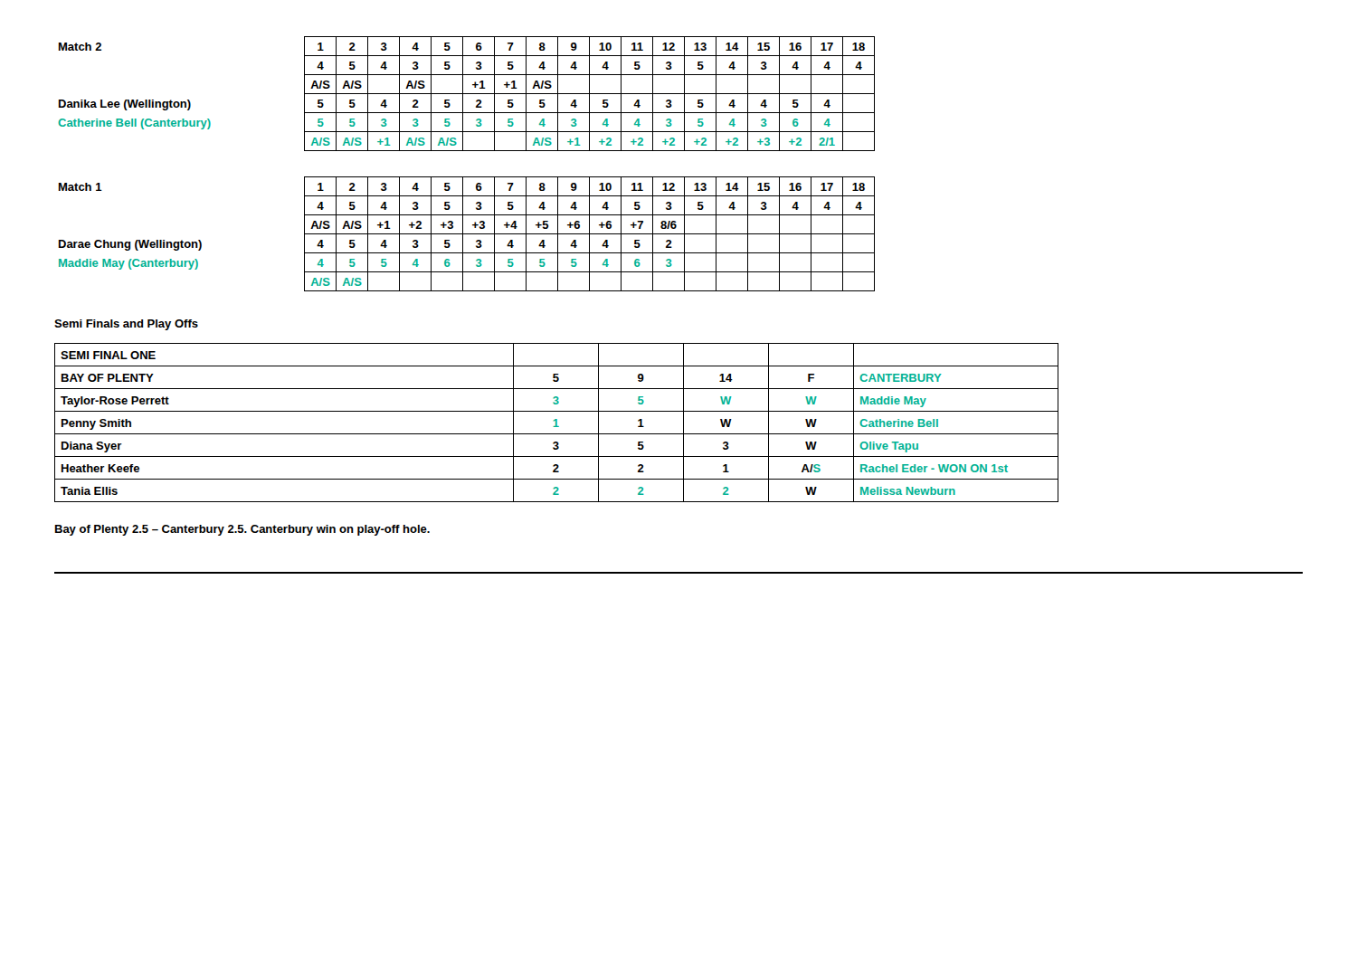| Match 2 | 1 | 2 | 3 | 4 | 5 | 6 | 7 | 8 | 9 | 10 | 11 | 12 | 13 | 14 | 15 | 16 | 17 | 18 | |
| | 4 | 5 | 4 | 3 | 5 | 3 | 5 | 4 | 4 | 4 | 5 | 3 | 5 | 4 | 3 | 4 | 4 | 4 | |
| | A/S | A/S | | A/S | | +1 | +1 | A/S | | | | | | | | | | | |
| Danika Lee (Wellington) | 5 | 5 | 4 | 2 | 5 | 2 | 5 | 5 | 4 | 5 | 4 | 3 | 5 | 4 | 4 | 5 | 4 | | |
| Catherine Bell (Canterbury) | 5 | 5 | 3 | 3 | 5 | 3 | 5 | 4 | 3 | 4 | 4 | 3 | 5 | 4 | 3 | 6 | 4 | | |
| | A/S | A/S | +1 | A/S | A/S | | | A/S | +1 | +2 | +2 | +2 | +2 | +2 | +3 | +2 | 2/1 | | |
| Match 1 | 1 | 2 | 3 | 4 | 5 | 6 | 7 | 8 | 9 | 10 | 11 | 12 | 13 | 14 | 15 | 16 | 17 | 18 | |
| | 4 | 5 | 4 | 3 | 5 | 3 | 5 | 4 | 4 | 4 | 5 | 3 | 5 | 4 | 3 | 4 | 4 | 4 | |
| | A/S | A/S | +1 | +2 | +3 | +3 | +4 | +5 | +6 | +6 | +7 | 8/6 | | | | | | | |
| Darae Chung (Wellington) | 4 | 5 | 4 | 3 | 5 | 3 | 4 | 4 | 4 | 4 | 5 | 2 | | | | | | | |
| Maddie May (Canterbury) | 4 | 5 | 5 | 4 | 6 | 3 | 5 | 5 | 5 | 4 | 6 | 3 | | | | | | | |
| | A/S | A/S | | | | | | | | | | | | | | | | | |
Semi Finals and Play Offs
| SEMI FINAL ONE | | | | | |
| BAY OF PLENTY | 5 | 9 | 14 | F | CANTERBURY |
| Taylor-Rose Perrett | 3 | 5 | W | W | Maddie May |
| Penny Smith | 1 | 1 | W | W | Catherine Bell |
| Diana Syer | 3 | 5 | 3 | W | Olive Tapu |
| Heather Keefe | 2 | 2 | 1 | A/ S | Rachel Eder - WON ON 1st |
| Tania Ellis | 2 | 2 | 2 | W | Melissa Newburn |
Bay of Plenty 2.5 – Canterbury 2.5. Canterbury win on play-off hole.